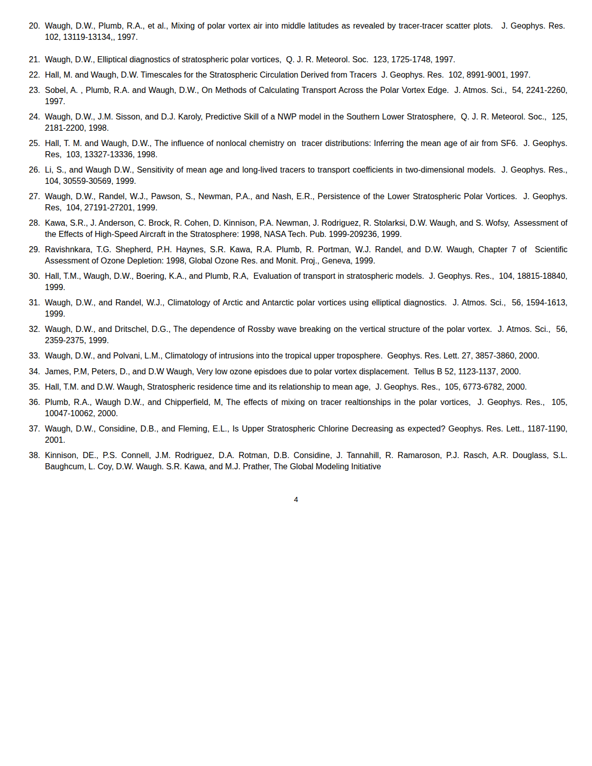Waugh, D.W., Plumb, R.A., et al., Mixing of polar vortex air into middle latitudes as revealed by tracer-tracer scatter plots. J. Geophys. Res. 102, 13119-13134,, 1997.
Waugh, D.W., Elliptical diagnostics of stratospheric polar vortices, Q. J. R. Meteorol. Soc. 123, 1725-1748, 1997.
Hall, M. and Waugh, D.W. Timescales for the Stratospheric Circulation Derived from Tracers J. Geophys. Res. 102, 8991-9001, 1997.
Sobel, A. , Plumb, R.A. and Waugh, D.W., On Methods of Calculating Transport Across the Polar Vortex Edge. J. Atmos. Sci., 54, 2241-2260, 1997.
Waugh, D.W., J.M. Sisson, and D.J. Karoly, Predictive Skill of a NWP model in the Southern Lower Stratosphere, Q. J. R. Meteorol. Soc., 125, 2181-2200, 1998.
Hall, T. M. and Waugh, D.W., The influence of nonlocal chemistry on tracer distributions: Inferring the mean age of air from SF6. J. Geophys. Res, 103, 13327-13336, 1998.
Li, S., and Waugh D.W., Sensitivity of mean age and long-lived tracers to transport coefficients in two-dimensional models. J. Geophys. Res., 104, 30559-30569, 1999.
Waugh, D.W., Randel, W.J., Pawson, S., Newman, P.A., and Nash, E.R., Persistence of the Lower Stratospheric Polar Vortices. J. Geophys. Res, 104, 27191-27201, 1999.
Kawa, S.R., J. Anderson, C. Brock, R. Cohen, D. Kinnison, P.A. Newman, J. Rodriguez, R. Stolarksi, D.W. Waugh, and S. Wofsy, Assessment of the Effects of High-Speed Aircraft in the Stratosphere: 1998, NASA Tech. Pub. 1999-209236, 1999.
Ravishnkara, T.G. Shepherd, P.H. Haynes, S.R. Kawa, R.A. Plumb, R. Portman, W.J. Randel, and D.W. Waugh, Chapter 7 of Scientific Assessment of Ozone Depletion: 1998, Global Ozone Res. and Monit. Proj., Geneva, 1999.
Hall, T.M., Waugh, D.W., Boering, K.A., and Plumb, R.A, Evaluation of transport in stratospheric models. J. Geophys. Res., 104, 18815-18840, 1999.
Waugh, D.W., and Randel, W.J., Climatology of Arctic and Antarctic polar vortices using elliptical diagnostics. J. Atmos. Sci., 56, 1594-1613, 1999.
Waugh, D.W., and Dritschel, D.G., The dependence of Rossby wave breaking on the vertical structure of the polar vortex. J. Atmos. Sci., 56, 2359-2375, 1999.
Waugh, D.W., and Polvani, L.M., Climatology of intrusions into the tropical upper troposphere. Geophys. Res. Lett. 27, 3857-3860, 2000.
James, P.M, Peters, D., and D.W Waugh, Very low ozone episdoes due to polar vortex displacement. Tellus B 52, 1123-1137, 2000.
Hall, T.M. and D.W. Waugh, Stratospheric residence time and its relationship to mean age, J. Geophys. Res., 105, 6773-6782, 2000.
Plumb, R.A., Waugh D.W., and Chipperfield, M, The effects of mixing on tracer realtionships in the polar vortices, J. Geophys. Res., 105, 10047-10062, 2000.
Waugh, D.W., Considine, D.B., and Fleming, E.L., Is Upper Stratospheric Chlorine Decreasing as expected? Geophys. Res. Lett., 1187-1190, 2001.
Kinnison, DE., P.S. Connell, J.M. Rodriguez, D.A. Rotman, D.B. Considine, J. Tannahill, R. Ramaroson, P.J. Rasch, A.R. Douglass, S.L. Baughcum, L. Coy, D.W. Waugh. S.R. Kawa, and M.J. Prather, The Global Modeling Initiative
4